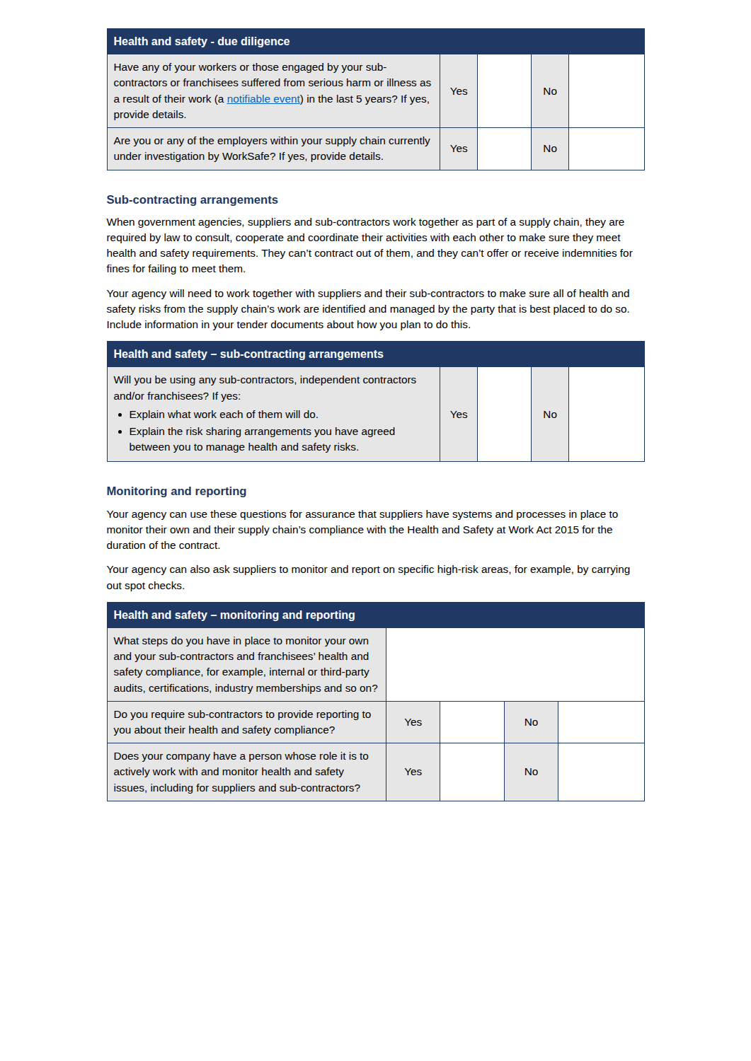| Health and safety - due diligence |
| --- |
| Have any of your workers or those engaged by your sub-contractors or franchisees suffered from serious harm or illness as a result of their work (a notifiable event ) in the last 5 years? If yes, provide details. | Yes | | No | |
| Are you or any of the employers within your supply chain currently under investigation by WorkSafe? If yes, provide details. | Yes | | No | |
Sub-contracting arrangements
When government agencies, suppliers and sub-contractors work together as part of a supply chain, they are required by law to consult, cooperate and coordinate their activities with each other to make sure they meet health and safety requirements. They can’t contract out of them, and they can’t offer or receive indemnities for fines for failing to meet them.
Your agency will need to work together with suppliers and their sub-contractors to make sure all of health and safety risks from the supply chain’s work are identified and managed by the party that is best placed to do so. Include information in your tender documents about how you plan to do this.
| Health and safety – sub-contracting arrangements |
| --- |
| Will you be using any sub-contractors, independent contractors and/or franchisees? If yes: Explain what work each of them will do. Explain the risk sharing arrangements you have agreed between you to manage health and safety risks. | Yes | | No | |
Monitoring and reporting
Your agency can use these questions for assurance that suppliers have systems and processes in place to monitor their own and their supply chain’s compliance with the Health and Safety at Work Act 2015 for the duration of the contract.
Your agency can also ask suppliers to monitor and report on specific high-risk areas, for example, by carrying out spot checks.
| Health and safety – monitoring and reporting |
| --- |
| What steps do you have in place to monitor your own and your sub-contractors and franchisees’ health and safety compliance, for example, internal or third-party audits, certifications, industry memberships and so on? | |
| Do you require sub-contractors to provide reporting to you about their health and safety compliance? | Yes | | No | |
| Does your company have a person whose role it is to actively work with and monitor health and safety issues, including for suppliers and sub-contractors? | Yes | | No | |